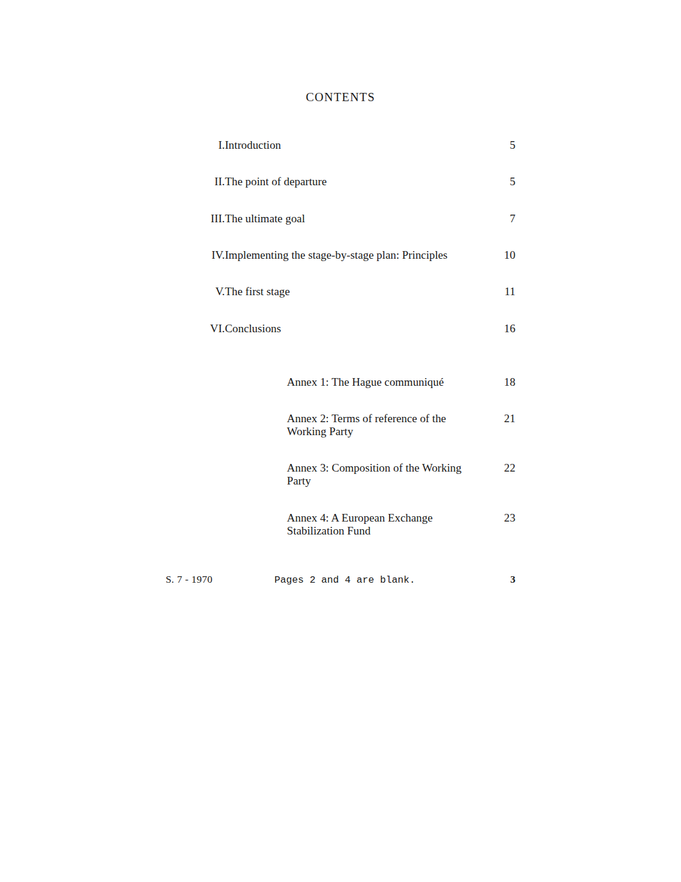CONTENTS
| I. | Introduction | 5 |
| II. | The point of departure | 5 |
| III. | The ultimate goal | 7 |
| IV. | Implementing the stage-by-stage plan: Principles | 10 |
| V. | The first stage | 11 |
| VI. | Conclusions | 16 |
| | Annex 1: The Hague communiqué | 18 |
| | Annex 2: Terms of reference of the Working Party | 21 |
| | Annex 3: Composition of the Working Party | 22 |
| | Annex 4: A European Exchange Stabilization Fund | 23 |
S. 7 - 1970 Pages 2 and 4 are blank. 3